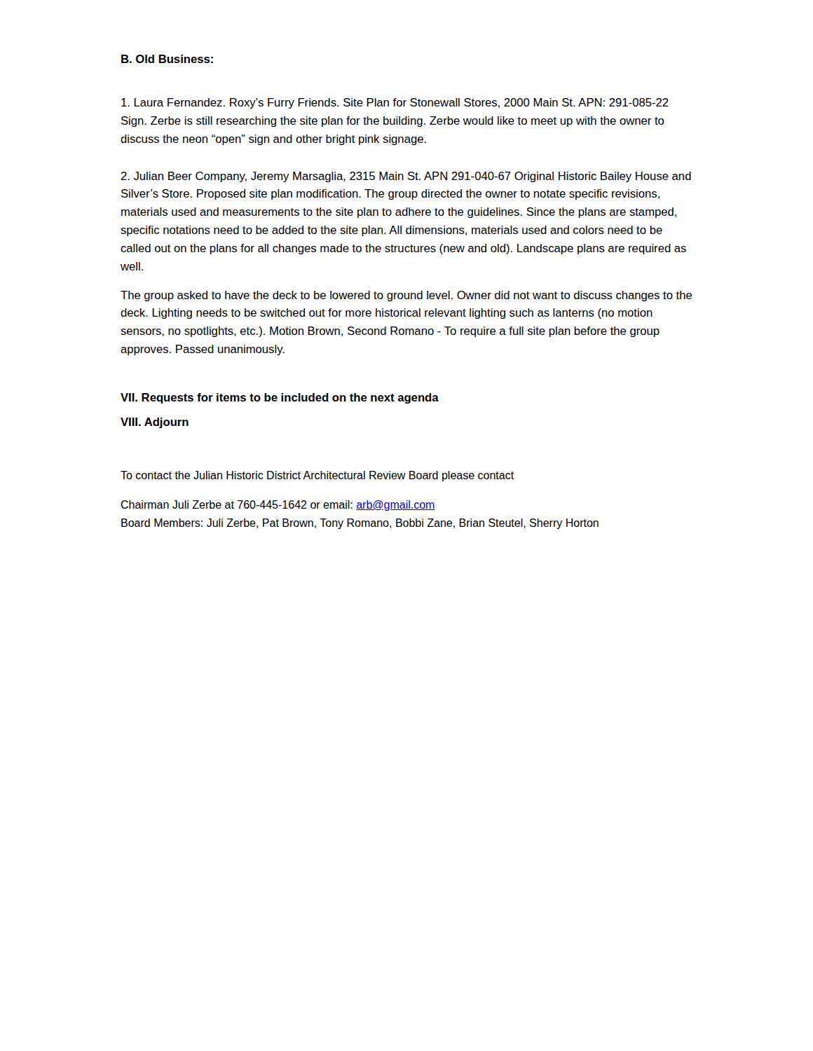B. Old Business:
1. Laura Fernandez. Roxy’s Furry Friends. Site Plan for Stonewall Stores, 2000 Main St. APN: 291-085-22 Sign. Zerbe is still researching the site plan for the building. Zerbe would like to meet up with the owner to discuss the neon “open” sign and other bright pink signage.
2. Julian Beer Company, Jeremy Marsaglia, 2315 Main St. APN 291-040-67 Original Historic Bailey House and Silver’s Store. Proposed site plan modification. The group directed the owner to notate specific revisions, materials used and measurements to the site plan to adhere to the guidelines. Since the plans are stamped, specific notations need to be added to the site plan. All dimensions, materials used and colors need to be called out on the plans for all changes made to the structures (new and old). Landscape plans are required as well.
The group asked to have the deck to be lowered to ground level. Owner did not want to discuss changes to the deck. Lighting needs to be switched out for more historical relevant lighting such as lanterns (no motion sensors, no spotlights, etc.). Motion Brown, Second Romano - To require a full site plan before the group approves. Passed unanimously.
VII. Requests for items to be included on the next agenda
VIII. Adjourn
To contact the Julian Historic District Architectural Review Board please contact
Chairman Juli Zerbe at 760-445-1642 or email: arb@gmail.com
Board Members: Juli Zerbe, Pat Brown, Tony Romano, Bobbi Zane, Brian Steutel, Sherry Horton